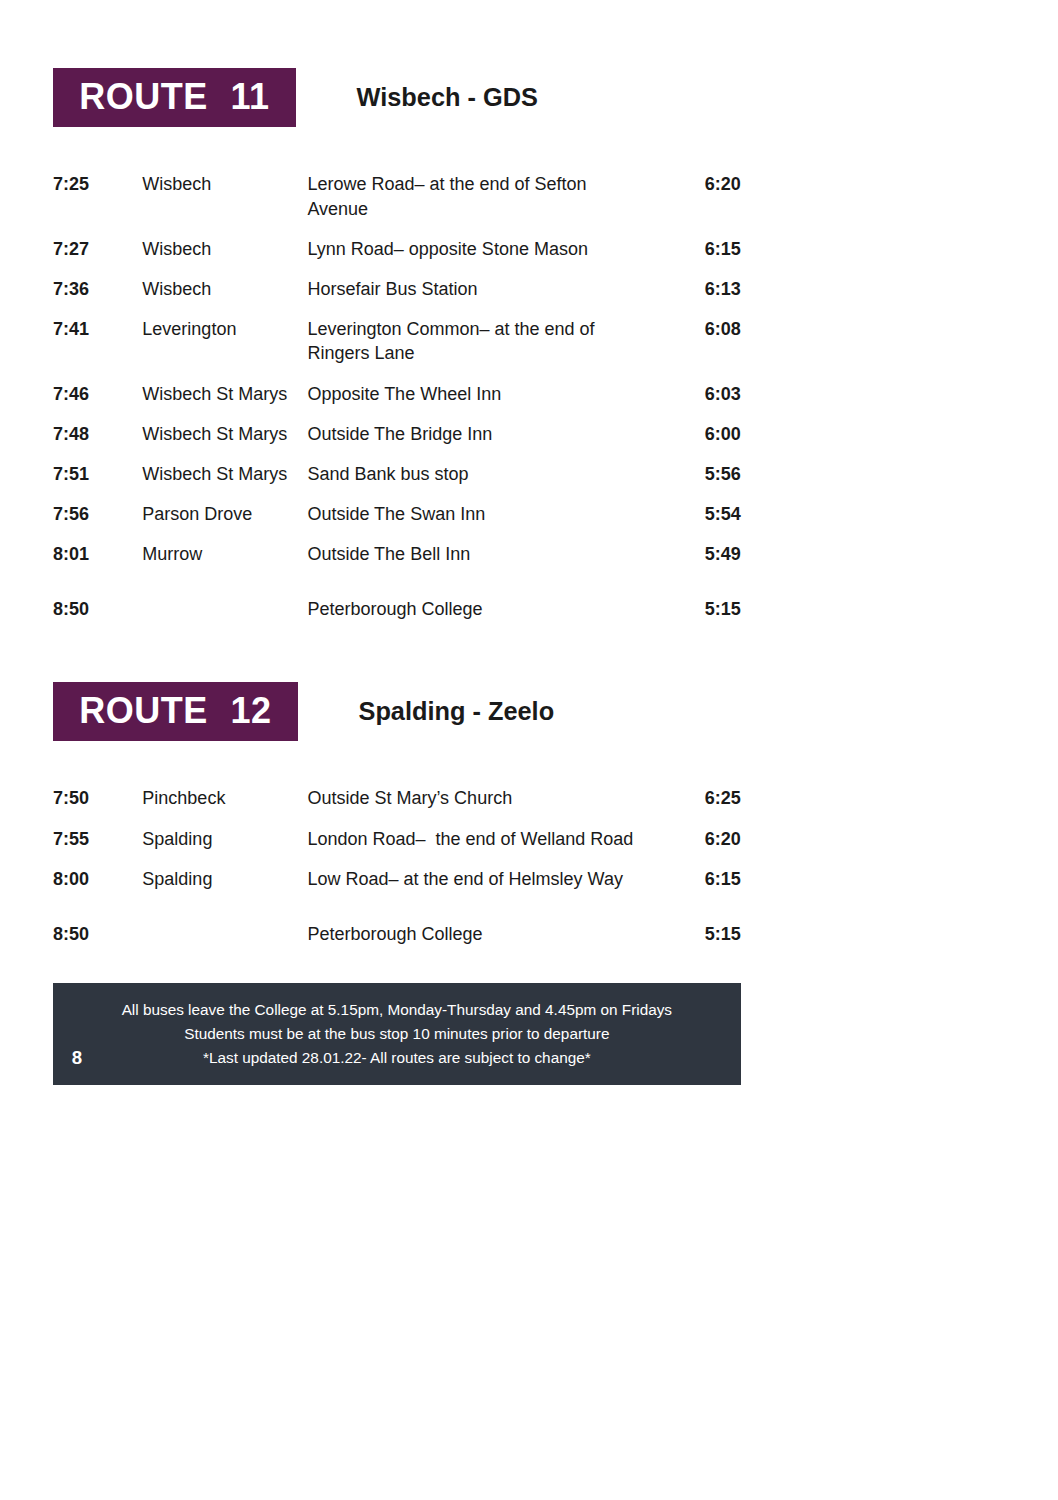ROUTE11
Wisbech - GDS
| 7:25 | Wisbech | Lerowe Road– at the end of Sefton Avenue | 6:20 |
| 7:27 | Wisbech | Lynn Road– opposite Stone Mason | 6:15 |
| 7:36 | Wisbech | Horsefair Bus Station | 6:13 |
| 7:41 | Leverington | Leverington Common– at the end of Ringers Lane | 6:08 |
| 7:46 | Wisbech St Marys | Opposite The Wheel Inn | 6:03 |
| 7:48 | Wisbech St Marys | Outside The Bridge Inn | 6:00 |
| 7:51 | Wisbech St Marys | Sand Bank bus stop | 5:56 |
| 7:56 | Parson Drove | Outside The Swan Inn | 5:54 |
| 8:01 | Murrow | Outside The Bell Inn | 5:49 |
| 8:50 | | Peterborough College | 5:15 |
ROUTE12
Spalding - Zeelo
| 7:50 | Pinchbeck | Outside St Mary’s Church | 6:25 |
| 7:55 | Spalding | London Road– the end of Welland Road | 6:20 |
| 8:00 | Spalding | Low Road– at the end of Helmsley Way | 6:15 |
| 8:50 | | Peterborough College | 5:15 |
8 All buses leave the College at 5.15pm, Monday-Thursday and 4.45pm on Fridays
Students must be at the bus stop 10 minutes prior to departure
*Last updated 28.01.22- All routes are subject to change*